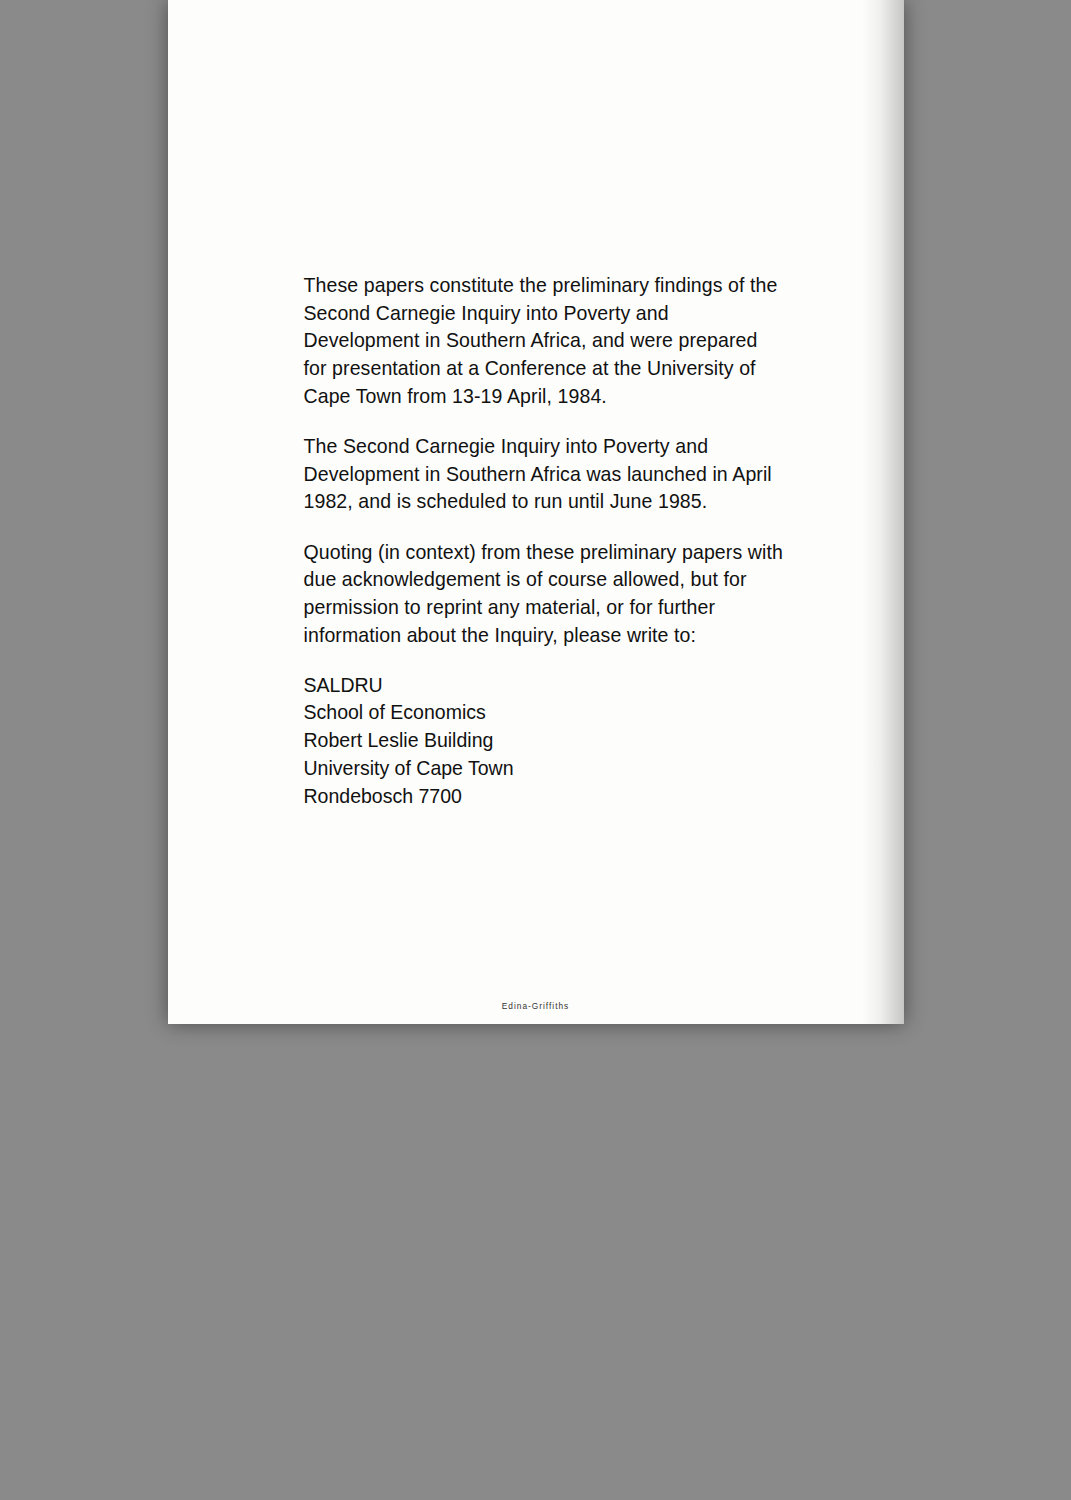These papers constitute the preliminary findings of the Second Carnegie Inquiry into Poverty and Development in Southern Africa, and were prepared for presentation at a Conference at the University of Cape Town from 13-19 April, 1984.
The Second Carnegie Inquiry into Poverty and Development in Southern Africa was launched in April 1982, and is scheduled to run until June 1985.
Quoting (in context) from these preliminary papers with due acknowledgement is of course allowed, but for permission to reprint any material, or for further information about the Inquiry, please write to:
SALDRU School of Economics Robert Leslie Building University of Cape Town Rondebosch 7700
Edina-Griffiths